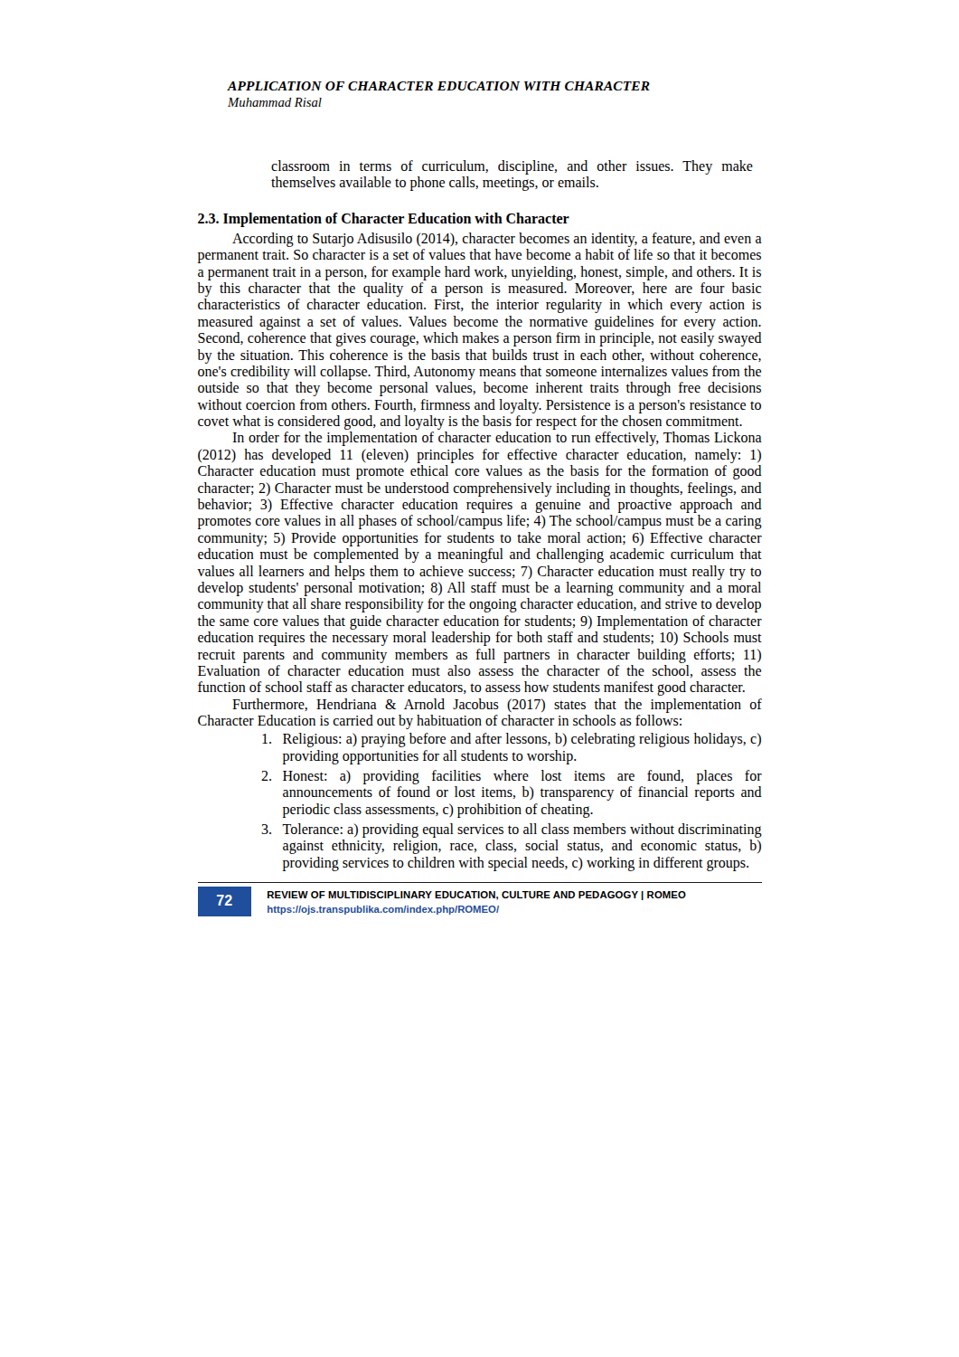Application of Character Education with Character
Muhammad Risal
classroom in terms of curriculum, discipline, and other issues. They make themselves available to phone calls, meetings, or emails.
2.3. Implementation of Character Education with Character
According to Sutarjo Adisusilo (2014), character becomes an identity, a feature, and even a permanent trait. So character is a set of values that have become a habit of life so that it becomes a permanent trait in a person, for example hard work, unyielding, honest, simple, and others. It is by this character that the quality of a person is measured. Moreover, here are four basic characteristics of character education. First, the interior regularity in which every action is measured against a set of values. Values become the normative guidelines for every action. Second, coherence that gives courage, which makes a person firm in principle, not easily swayed by the situation. This coherence is the basis that builds trust in each other, without coherence, one's credibility will collapse. Third, Autonomy means that someone internalizes values from the outside so that they become personal values, become inherent traits through free decisions without coercion from others. Fourth, firmness and loyalty. Persistence is a person's resistance to covet what is considered good, and loyalty is the basis for respect for the chosen commitment.
In order for the implementation of character education to run effectively, Thomas Lickona (2012) has developed 11 (eleven) principles for effective character education, namely: 1) Character education must promote ethical core values as the basis for the formation of good character; 2) Character must be understood comprehensively including in thoughts, feelings, and behavior; 3) Effective character education requires a genuine and proactive approach and promotes core values in all phases of school/campus life; 4) The school/campus must be a caring community; 5) Provide opportunities for students to take moral action; 6) Effective character education must be complemented by a meaningful and challenging academic curriculum that values all learners and helps them to achieve success; 7) Character education must really try to develop students' personal motivation; 8) All staff must be a learning community and a moral community that all share responsibility for the ongoing character education, and strive to develop the same core values that guide character education for students; 9) Implementation of character education requires the necessary moral leadership for both staff and students; 10) Schools must recruit parents and community members as full partners in character building efforts; 11) Evaluation of character education must also assess the character of the school, assess the function of school staff as character educators, to assess how students manifest good character.
Furthermore, Hendriana & Arnold Jacobus (2017) states that the implementation of Character Education is carried out by habituation of character in schools as follows:
Religious: a) praying before and after lessons, b) celebrating religious holidays, c) providing opportunities for all students to worship.
Honest: a) providing facilities where lost items are found, places for announcements of found or lost items, b) transparency of financial reports and periodic class assessments, c) prohibition of cheating.
Tolerance: a) providing equal services to all class members without discriminating against ethnicity, religion, race, class, social status, and economic status, b) providing services to children with special needs, c) working in different groups.
72
REVIEW OF MULTIDISCIPLINARY EDUCATION, CULTURE AND PEDAGOGY | ROMEO
https://ojs.transpublika.com/index.php/ROMEO/